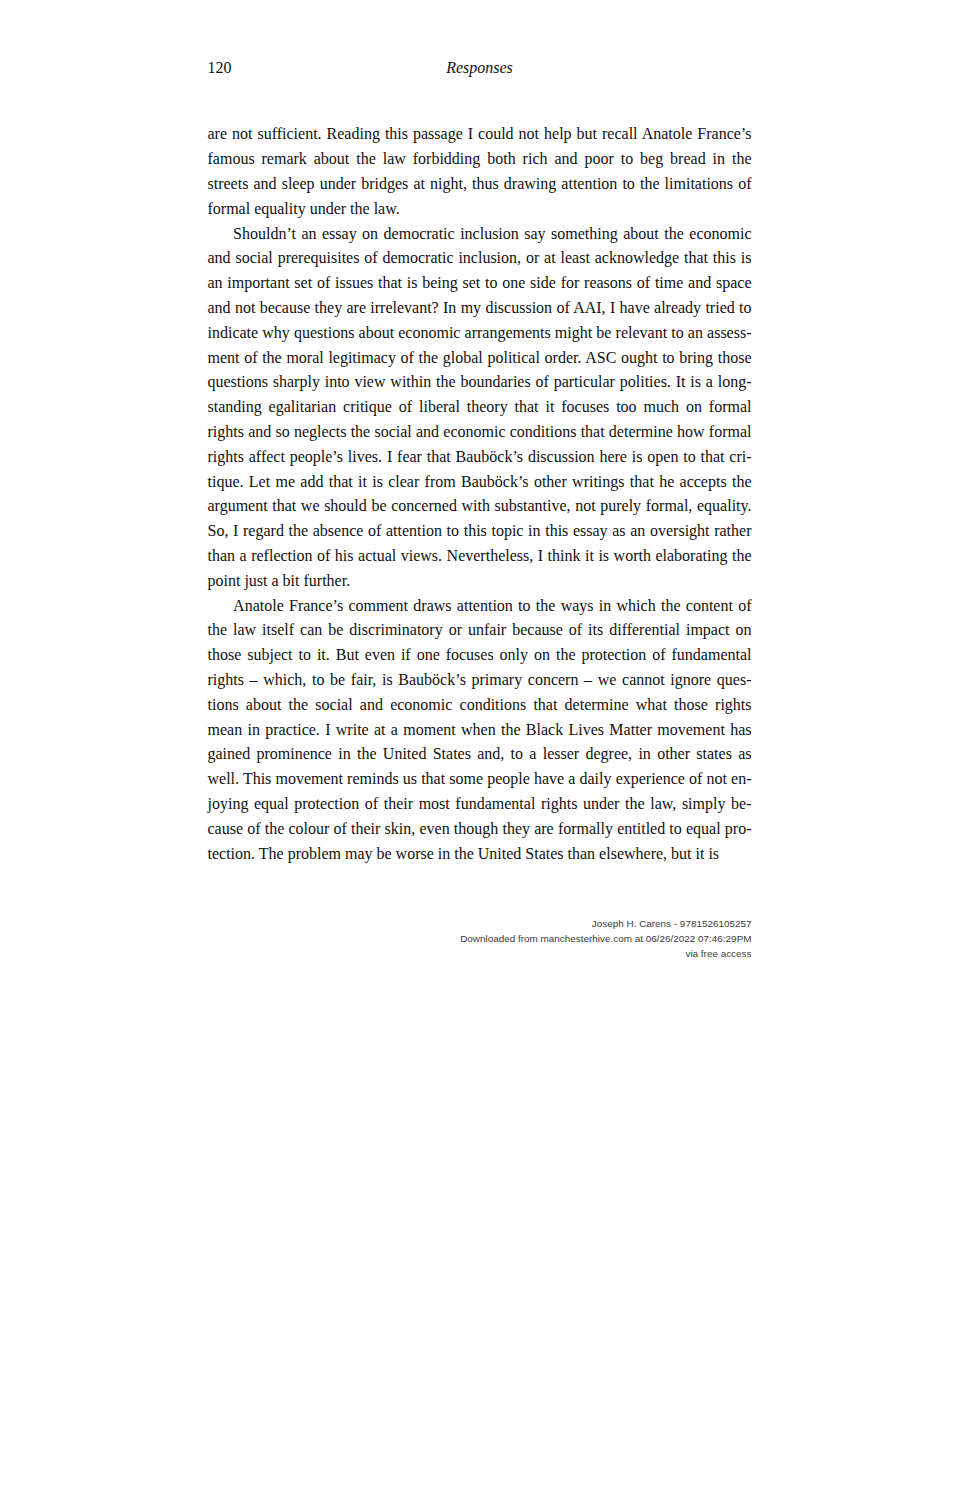120 Responses
are not sufficient. Reading this passage I could not help but recall Anatole France’s famous remark about the law forbidding both rich and poor to beg bread in the streets and sleep under bridges at night, thus drawing attention to the limitations of formal equality under the law.
Shouldn’t an essay on democratic inclusion say something about the economic and social prerequisites of democratic inclusion, or at least acknowledge that this is an important set of issues that is being set to one side for reasons of time and space and not because they are irrelevant? In my discussion of AAI, I have already tried to indicate why questions about economic arrangements might be relevant to an assessment of the moral legitimacy of the global political order. ASC ought to bring those questions sharply into view within the boundaries of particular polities. It is a longstanding egalitarian critique of liberal theory that it focuses too much on formal rights and so neglects the social and economic conditions that determine how formal rights affect people’s lives. I fear that Bauböck’s discussion here is open to that critique. Let me add that it is clear from Bauböck’s other writings that he accepts the argument that we should be concerned with substantive, not purely formal, equality. So, I regard the absence of attention to this topic in this essay as an oversight rather than a reflection of his actual views. Nevertheless, I think it is worth elaborating the point just a bit further.
Anatole France’s comment draws attention to the ways in which the content of the law itself can be discriminatory or unfair because of its differential impact on those subject to it. But even if one focuses only on the protection of fundamental rights – which, to be fair, is Bauböck’s primary concern – we cannot ignore questions about the social and economic conditions that determine what those rights mean in practice. I write at a moment when the Black Lives Matter movement has gained prominence in the United States and, to a lesser degree, in other states as well. This movement reminds us that some people have a daily experience of not enjoying equal protection of their most fundamental rights under the law, simply because of the colour of their skin, even though they are formally entitled to equal protection. The problem may be worse in the United States than elsewhere, but it is
Joseph H. Carens - 9781526105257 Downloaded from manchesterhive.com at 06/26/2022 07:46:29PM via free access